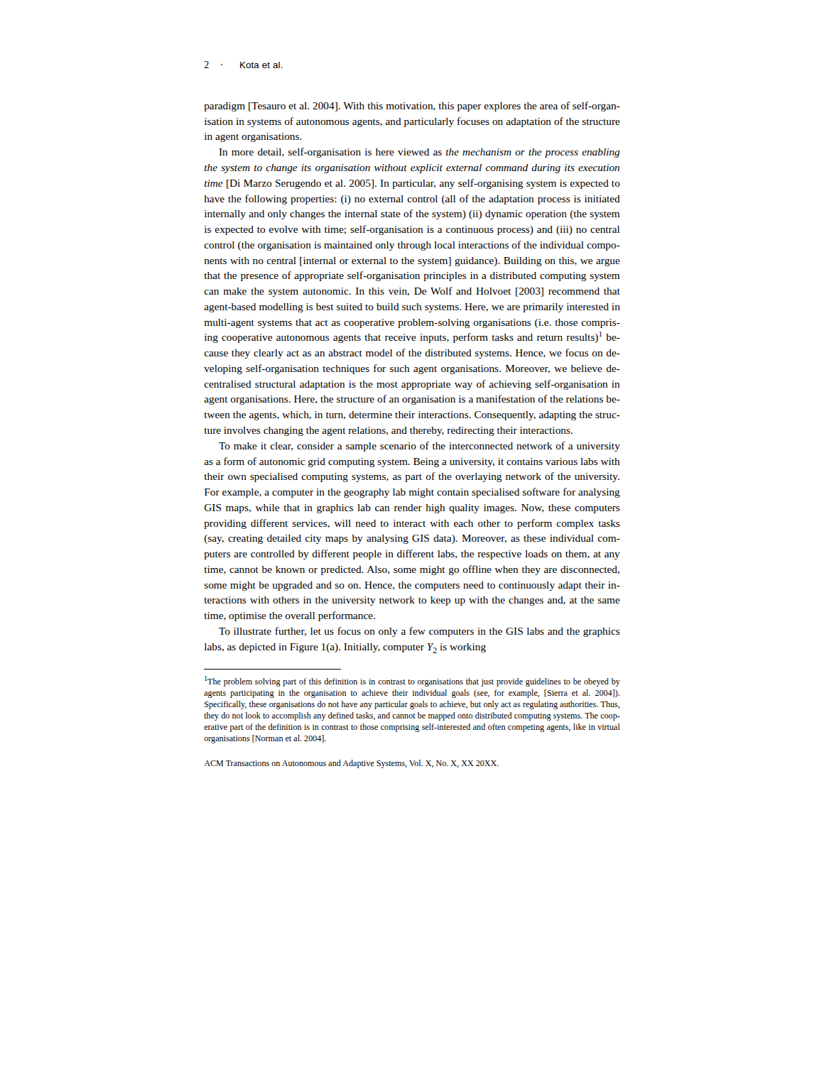2·Kota et al.
paradigm [Tesauro et al. 2004]. With this motivation, this paper explores the area of self-organisation in systems of autonomous agents, and particularly focuses on adaptation of the structure in agent organisations.
In more detail, self-organisation is here viewed as the mechanism or the process enabling the system to change its organisation without explicit external command during its execution time [Di Marzo Serugendo et al. 2005]. In particular, any self-organising system is expected to have the following properties: (i) no external control (all of the adaptation process is initiated internally and only changes the internal state of the system) (ii) dynamic operation (the system is expected to evolve with time; self-organisation is a continuous process) and (iii) no central control (the organisation is maintained only through local interactions of the individual components with no central [internal or external to the system] guidance). Building on this, we argue that the presence of appropriate self-organisation principles in a distributed computing system can make the system autonomic. In this vein, De Wolf and Holvoet [2003] recommend that agent-based modelling is best suited to build such systems. Here, we are primarily interested in multi-agent systems that act as cooperative problem-solving organisations (i.e. those comprising cooperative autonomous agents that receive inputs, perform tasks and return results)1 because they clearly act as an abstract model of the distributed systems. Hence, we focus on developing self-organisation techniques for such agent organisations. Moreover, we believe decentralised structural adaptation is the most appropriate way of achieving self-organisation in agent organisations. Here, the structure of an organisation is a manifestation of the relations between the agents, which, in turn, determine their interactions. Consequently, adapting the structure involves changing the agent relations, and thereby, redirecting their interactions.
To make it clear, consider a sample scenario of the interconnected network of a university as a form of autonomic grid computing system. Being a university, it contains various labs with their own specialised computing systems, as part of the overlaying network of the university. For example, a computer in the geography lab might contain specialised software for analysing GIS maps, while that in graphics lab can render high quality images. Now, these computers providing different services, will need to interact with each other to perform complex tasks (say, creating detailed city maps by analysing GIS data). Moreover, as these individual computers are controlled by different people in different labs, the respective loads on them, at any time, cannot be known or predicted. Also, some might go offline when they are disconnected, some might be upgraded and so on. Hence, the computers need to continuously adapt their interactions with others in the university network to keep up with the changes and, at the same time, optimise the overall performance.
To illustrate further, let us focus on only a few computers in the GIS labs and the graphics labs, as depicted in Figure 1(a). Initially, computer Y 2 is working
1The problem solving part of this definition is in contrast to organisations that just provide guidelines to be obeyed by agents participating in the organisation to achieve their individual goals (see, for example, [Sierra et al. 2004]). Specifically, these organisations do not have any particular goals to achieve, but only act as regulating authorities. Thus, they do not look to accomplish any defined tasks, and cannot be mapped onto distributed computing systems. The cooperative part of the definition is in contrast to those comprising self-interested and often competing agents, like in virtual organisations [Norman et al. 2004].
ACM Transactions on Autonomous and Adaptive Systems, Vol. X, No. X, XX 20XX.